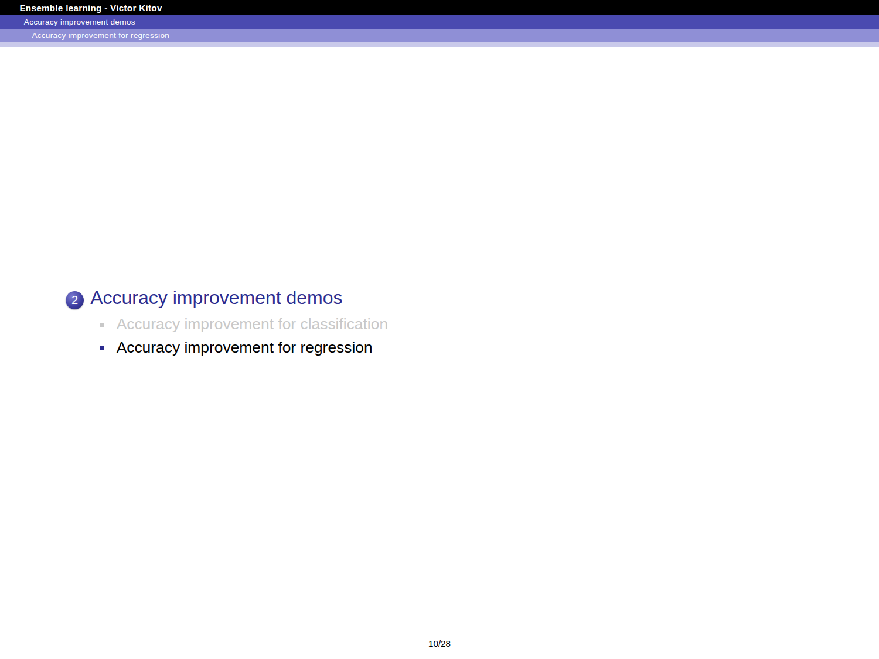Ensemble learning - Victor Kitov
Accuracy improvement demos
Accuracy improvement for regression
2 Accuracy improvement demos
Accuracy improvement for classification
Accuracy improvement for regression
10/28